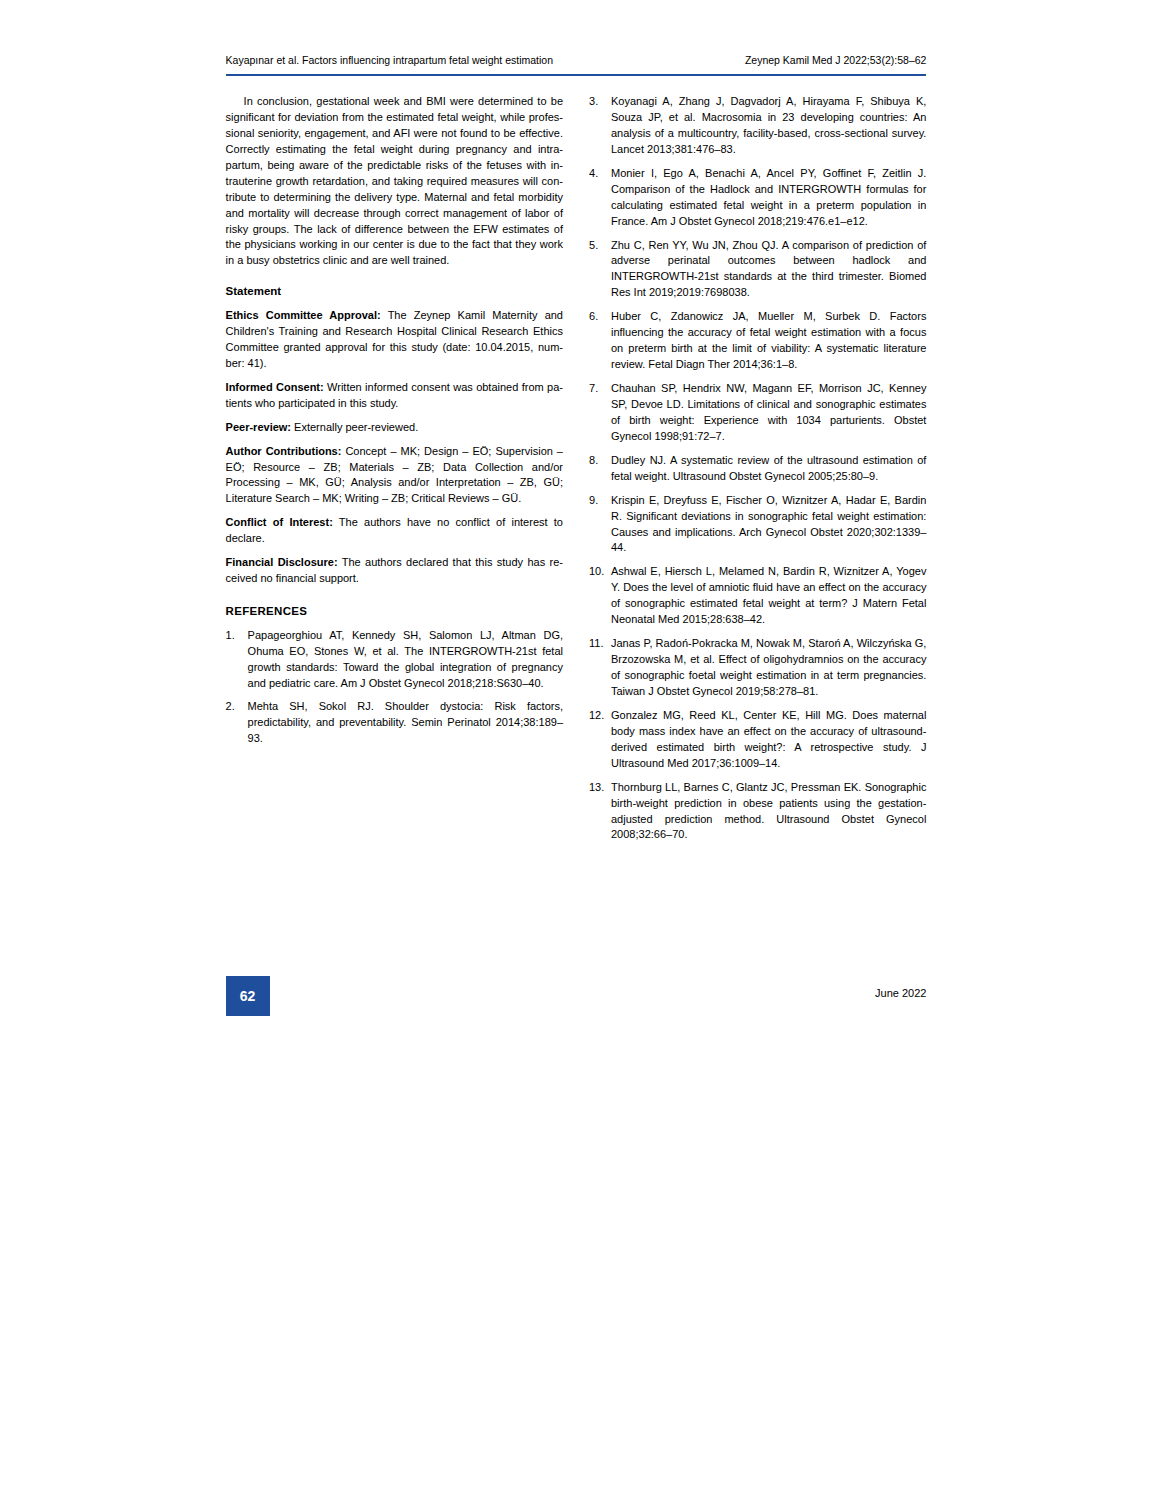Kayapınar et al. Factors influencing intrapartum fetal weight estimation
Zeynep Kamil Med J 2022;53(2):58–62
In conclusion, gestational week and BMI were determined to be significant for deviation from the estimated fetal weight, while professional seniority, engagement, and AFI were not found to be effective. Correctly estimating the fetal weight during pregnancy and intrapartum, being aware of the predictable risks of the fetuses with intrauterine growth retardation, and taking required measures will contribute to determining the delivery type. Maternal and fetal morbidity and mortality will decrease through correct management of labor of risky groups. The lack of difference between the EFW estimates of the physicians working in our center is due to the fact that they work in a busy obstetrics clinic and are well trained.
Statement
Ethics Committee Approval: The Zeynep Kamil Maternity and Children's Training and Research Hospital Clinical Research Ethics Committee granted approval for this study (date: 10.04.2015, number: 41).
Informed Consent: Written informed consent was obtained from patients who participated in this study.
Peer-review: Externally peer-reviewed.
Author Contributions: Concept – MK; Design – EÖ; Supervision – EÖ; Resource – ZB; Materials – ZB; Data Collection and/or Processing – MK, GÜ; Analysis and/or Interpretation – ZB, GÜ; Literature Search – MK; Writing – ZB; Critical Reviews – GÜ.
Conflict of Interest: The authors have no conflict of interest to declare.
Financial Disclosure: The authors declared that this study has received no financial support.
REFERENCES
Papageorghiou AT, Kennedy SH, Salomon LJ, Altman DG, Ohuma EO, Stones W, et al. The INTERGROWTH-21st fetal growth standards: Toward the global integration of pregnancy and pediatric care. Am J Obstet Gynecol 2018;218:S630–40.
Mehta SH, Sokol RJ. Shoulder dystocia: Risk factors, predictability, and preventability. Semin Perinatol 2014;38:189–93.
Koyanagi A, Zhang J, Dagvadorj A, Hirayama F, Shibuya K, Souza JP, et al. Macrosomia in 23 developing countries: An analysis of a multicountry, facility-based, cross-sectional survey. Lancet 2013;381:476–83.
Monier I, Ego A, Benachi A, Ancel PY, Goffinet F, Zeitlin J. Comparison of the Hadlock and INTERGROWTH formulas for calculating estimated fetal weight in a preterm population in France. Am J Obstet Gynecol 2018;219:476.e1–e12.
Zhu C, Ren YY, Wu JN, Zhou QJ. A comparison of prediction of adverse perinatal outcomes between hadlock and INTERGROWTH-21st standards at the third trimester. Biomed Res Int 2019;2019:7698038.
Huber C, Zdanowicz JA, Mueller M, Surbek D. Factors influencing the accuracy of fetal weight estimation with a focus on preterm birth at the limit of viability: A systematic literature review. Fetal Diagn Ther 2014;36:1–8.
Chauhan SP, Hendrix NW, Magann EF, Morrison JC, Kenney SP, Devoe LD. Limitations of clinical and sonographic estimates of birth weight: Experience with 1034 parturients. Obstet Gynecol 1998;91:72–7.
Dudley NJ. A systematic review of the ultrasound estimation of fetal weight. Ultrasound Obstet Gynecol 2005;25:80–9.
Krispin E, Dreyfuss E, Fischer O, Wiznitzer A, Hadar E, Bardin R. Significant deviations in sonographic fetal weight estimation: Causes and implications. Arch Gynecol Obstet 2020;302:1339–44.
Ashwal E, Hiersch L, Melamed N, Bardin R, Wiznitzer A, Yogev Y. Does the level of amniotic fluid have an effect on the accuracy of sonographic estimated fetal weight at term? J Matern Fetal Neonatal Med 2015;28:638–42.
Janas P, Radoń-Pokracka M, Nowak M, Staroń A, Wilczyńska G, Brzozowska M, et al. Effect of oligohydramnios on the accuracy of sonographic foetal weight estimation in at term pregnancies. Taiwan J Obstet Gynecol 2019;58:278–81.
Gonzalez MG, Reed KL, Center KE, Hill MG. Does maternal body mass index have an effect on the accuracy of ultrasound-derived estimated birth weight?: A retrospective study. J Ultrasound Med 2017;36:1009–14.
Thornburg LL, Barnes C, Glantz JC, Pressman EK. Sonographic birth-weight prediction in obese patients using the gestation-adjusted prediction method. Ultrasound Obstet Gynecol 2008;32:66–70.
62
June 2022